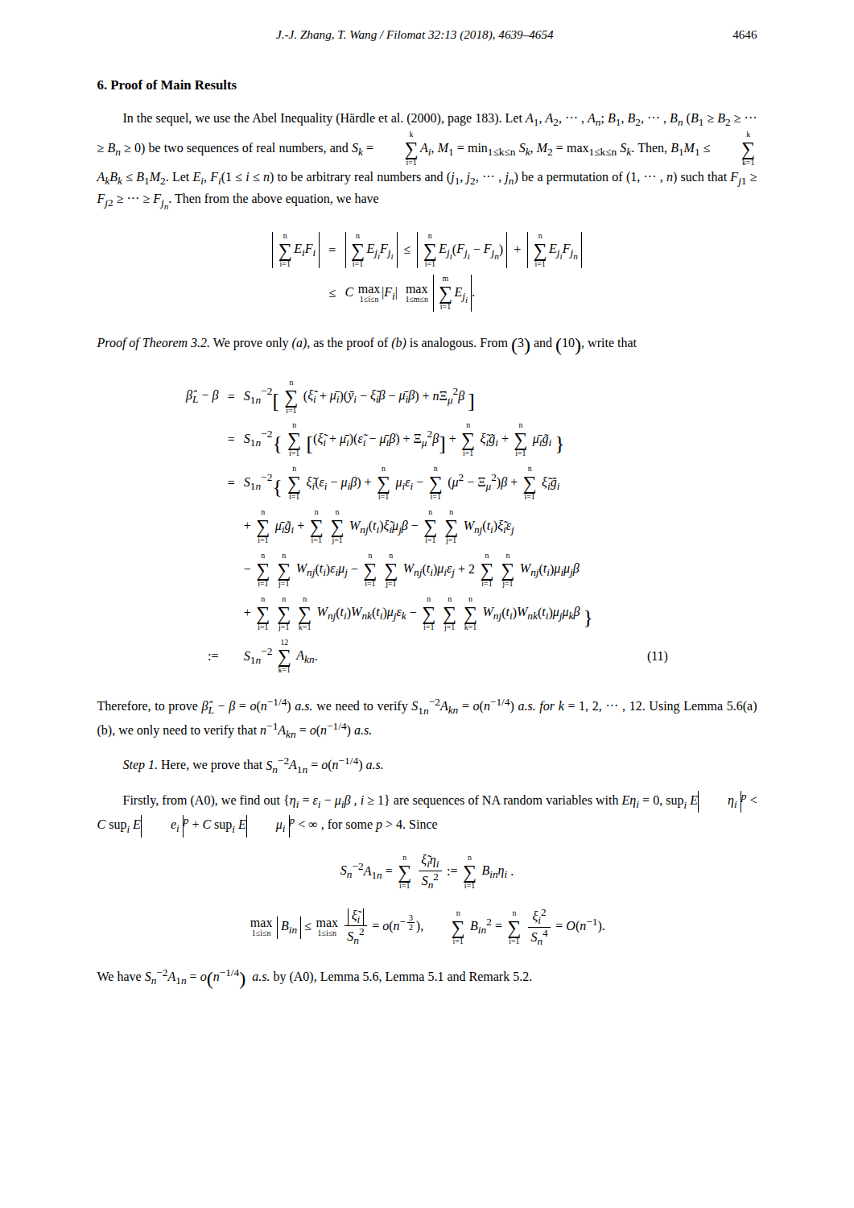J.-J. Zhang, T. Wang / Filomat 32:13 (2018), 4639–4654
4646
6. Proof of Main Results
In the sequel, we use the Abel Inequality (Härdle et al. (2000), page 183). Let A1, A2, ··· , An; B1, B2, ··· , Bn (B1 ≥ B2 ≥ ··· ≥ Bn ≥ 0) be two sequences of real numbers, and Sk = k∑i=1 Ai, M1 = min1≤k≤n Sk, M2 = max1≤k≤n Sk. Then, B1M1 ≤ k∑k=1 AkBk ≤ B1M2. Let Ei, Fi(1 ≤ i ≤ n) to be arbitrary real numbers and (j1, j2, ··· , jn) be a permutation of (1, ··· , n) such that Fj1 ≥ Fj2 ≥ ··· ≥ Fjn. Then from the above equation, we have
| n ∑ i=1 E i F i | = | n ∑ i=1 E j i F j i ≤ n ∑ i=1 E j i ( F j i − F j n ) + n ∑ i=1 E j i F j n |
| | ≤ | C max 1≤i≤n / F i / max 1≤m≤n m ∑ i=1 E j i . |
Proof of Theorem 3.2. We prove only (a), as the proof of (b) is analogous. From (3) and (10), write that
| β̂ L − β | = | S 1 n −2 [ n ∑ i=1 ( ξ̃ i + μ̄ i )( ȳ i − ξ̃ i β − μ̄ i β ) + n Ξ μ 2 β ] |
| | = | S 1 n −2 { n ∑ i=1 [ ( ξ̃ i + μ̄ i )( ε̃ i − μ̄ i β ) + Ξ μ 2 β ] + n ∑ i=1 ξ̃ i g̃ i + n ∑ i=1 μ̄ i g̃ i } |
| | = | S 1 n −2 { n ∑ i=1 ξ̃ i ( ε i − μ i β ) + n ∑ i=1 μ i ε i − n ∑ i=1 ( μ 2 − Ξ μ 2 ) β + n ∑ i=1 ξ̃ i g̃ i |
| | | + n ∑ i=1 μ̄ i g̃ i + n ∑ i=1 n ∑ j=1 W nj ( t i ) ξ̃ i μ j β − n ∑ i=1 n ∑ j=1 W nj ( t i ) ξ̃ i ε j |
| | | − n ∑ i=1 n ∑ j=1 W nj ( t i ) ε i μ j − n ∑ i=1 n ∑ j=1 W nj ( t i ) μ i ε j + 2 n ∑ i=1 n ∑ j=1 W nj ( t i ) μ i μ j β |
| | | + n ∑ i=1 n ∑ j=1 n ∑ k=1 W nj ( t i ) W nk ( t i ) μ j ε k − n ∑ i=1 n ∑ j=1 n ∑ k=1 W nj ( t i ) W nk ( t i ) μ j μ k β } |
| := | | S 1 n −2 12 ∑ k=1 A kn . | (11) |
Therefore, to prove β̂L − β = o(n−1/4) a.s. we need to verify S1n−2Akn = o(n−1/4) a.s. for k = 1, 2, ··· , 12. Using Lemma 5.6(a)(b), we only need to verify that n−1Akn = o(n−1/4) a.s.
Step 1. Here, we prove that Sn−2A1n = o(n−1/4) a.s.
Firstly, from (A0), we find out {ηi = εi − μiβ , i ≥ 1} are sequences of NA random variables with Eηi = 0, supi Eηip < C supi Eeip + C supi Eμip < ∞ , for some p > 4. Since
Sn−2A1n = n∑i=1 ξ̃iηi Sn2 := n∑i=1 Binηi .
max 1≤i≤n Bin ≤ max 1≤i≤n ξ̃i Sn2 = o(n−32), n∑i=1 Bin2 = n∑i=1 ξi2 Sn4 = O(n−1).
We have Sn−2A1n = o(n−1/4) a.s. by (A0), Lemma 5.6, Lemma 5.1 and Remark 5.2.